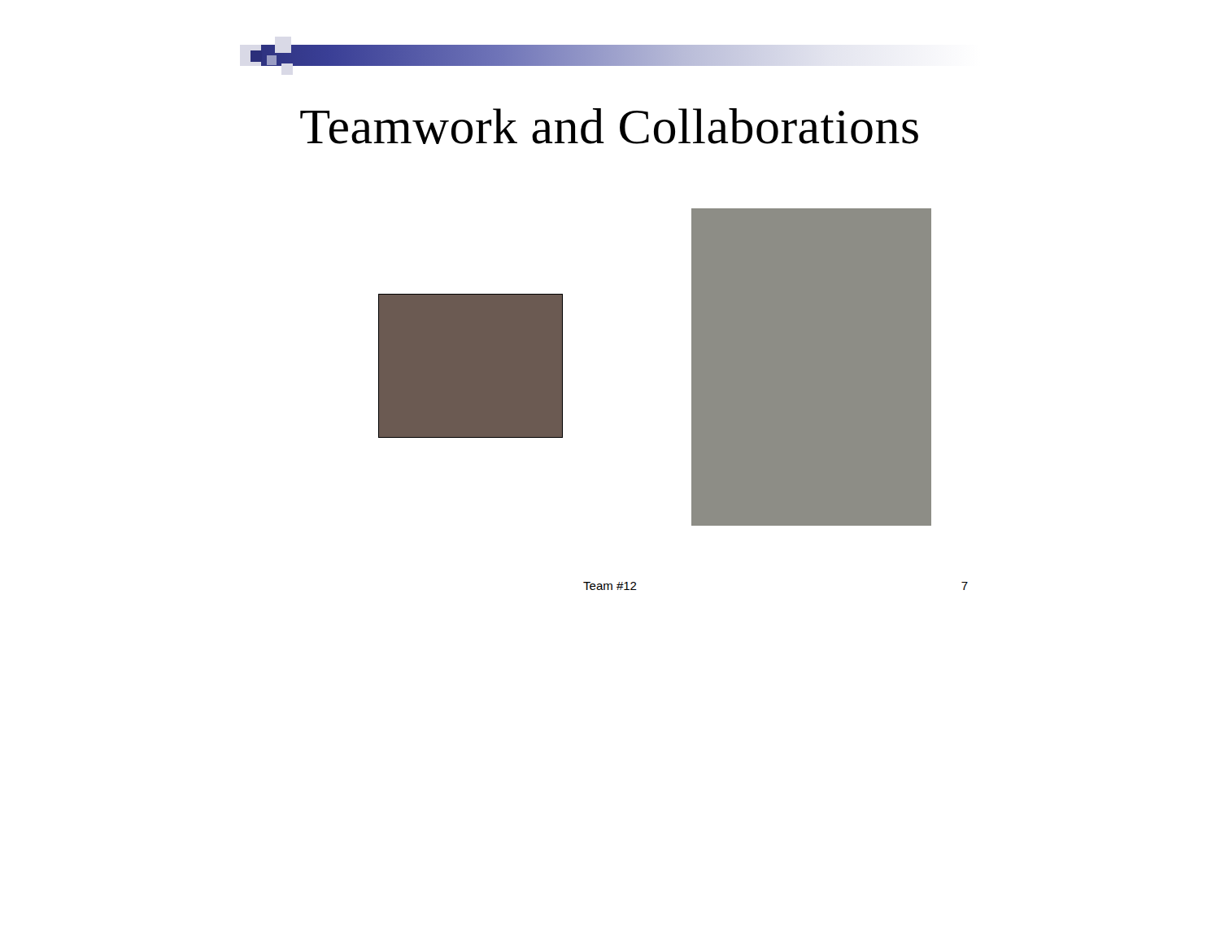Teamwork and Collaborations
Team #12
7